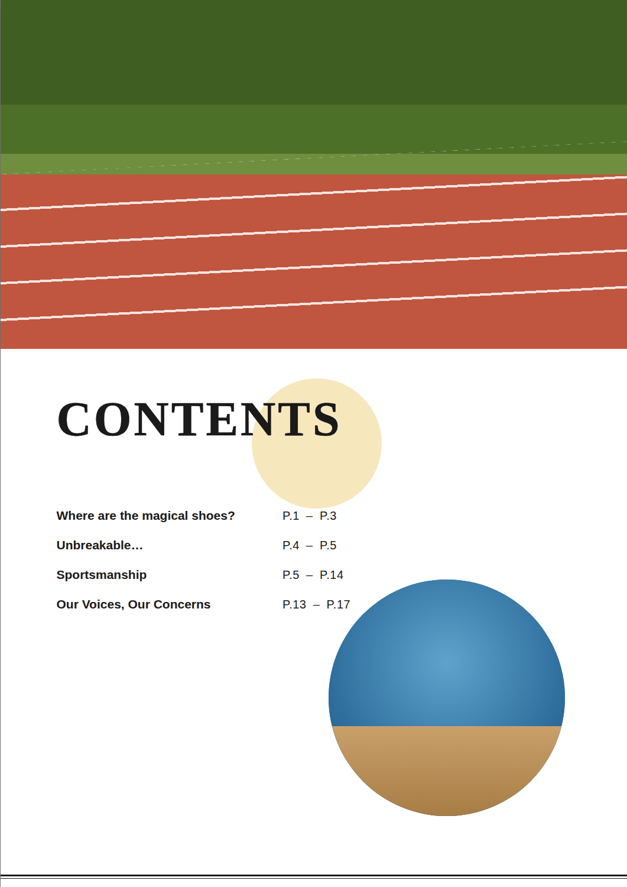CONTENTS
| Where are the magical shoes? | P.1 – P.3 |
| Unbreakable… | P.4 – P.5 |
| Sportsmanship | P.5 – P.14 |
| Our Voices, Our Concerns | P.13 – P.17 |